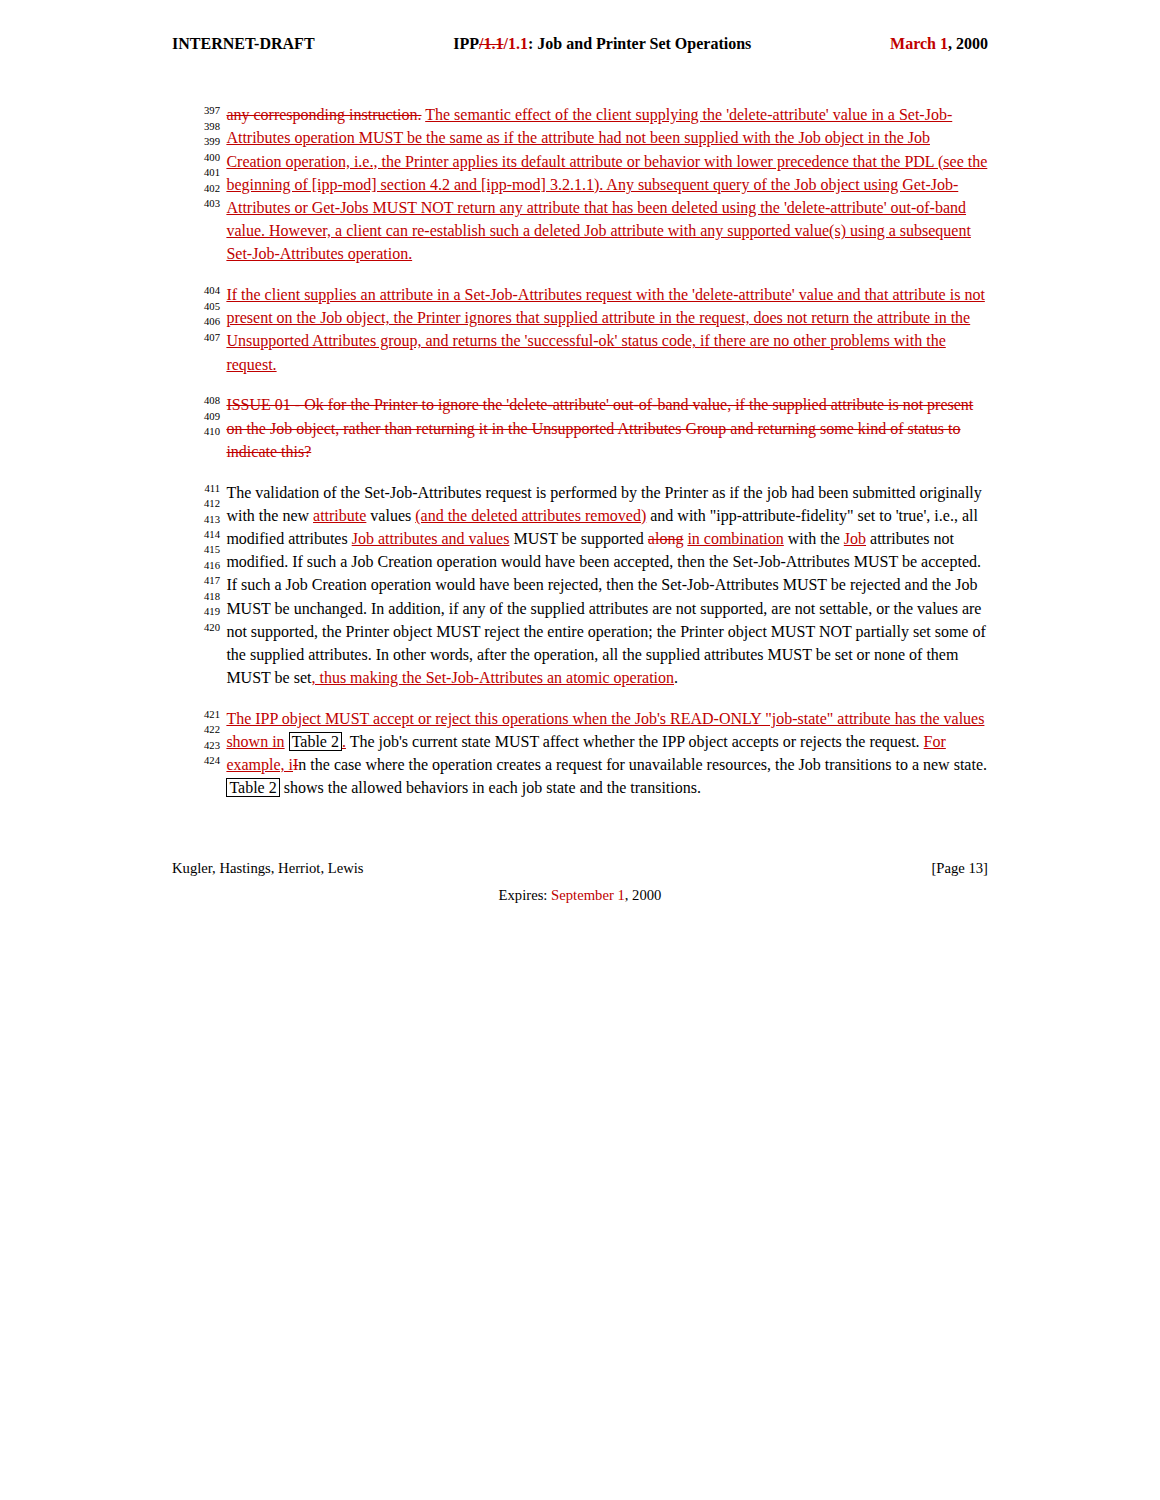INTERNET-DRAFT
IPP/1.1/1.1: Job and Printer Set Operations
March 1, 2000
397398399400401402403
any corresponding instruction. The semantic effect of the client supplying the 'delete-attribute' value in a Set-Job-Attributes operation MUST be the same as if the attribute had not been supplied with the Job object in the Job Creation operation, i.e., the Printer applies its default attribute or behavior with lower precedence that the PDL (see the beginning of [ipp-mod] section 4.2 and [ipp-mod] 3.2.1.1). Any subsequent query of the Job object using Get-Job-Attributes or Get-Jobs MUST NOT return any attribute that has been deleted using the 'delete-attribute' out-of-band value. However, a client can re-establish such a deleted Job attribute with any supported value(s) using a subsequent Set-Job-Attributes operation.
404405406407
If the client supplies an attribute in a Set-Job-Attributes request with the 'delete-attribute' value and that attribute is not present on the Job object, the Printer ignores that supplied attribute in the request, does not return the attribute in the Unsupported Attributes group, and returns the 'successful-ok' status code, if there are no other problems with the request.
408409410
ISSUE 01 - Ok for the Printer to ignore the 'delete-attribute' out-of-band value, if the supplied attribute is not present on the Job object, rather than returning it in the Unsupported Attributes Group and returning some kind of status to indicate this?
411412413414415416417418419420
The validation of the Set-Job-Attributes request is performed by the Printer as if the job had been submitted originally with the new attribute values (and the deleted attributes removed) and with "ipp-attribute-fidelity" set to 'true', i.e., all modified attributes Job attributes and values MUST be supported along in combination with the Job attributes not modified. If such a Job Creation operation would have been accepted, then the Set-Job-Attributes MUST be accepted. If such a Job Creation operation would have been rejected, then the Set-Job-Attributes MUST be rejected and the Job MUST be unchanged. In addition, if any of the supplied attributes are not supported, are not settable, or the values are not supported, the Printer object MUST reject the entire operation; the Printer object MUST NOT partially set some of the supplied attributes. In other words, after the operation, all the supplied attributes MUST be set or none of them MUST be set, thus making the Set-Job-Attributes an atomic operation.
421422423424
The IPP object MUST accept or reject this operations when the Job's READ-ONLY "job-state" attribute has the values shown in Table 2. The job's current state MUST affect whether the IPP object accepts or rejects the request. For example, i In the case where the operation creates a request for unavailable resources, the Job transitions to a new state. Table 2 shows the allowed behaviors in each job state and the transitions.
Kugler, Hastings, Herriot, Lewis
[Page 13]
Expires: September 1, 2000